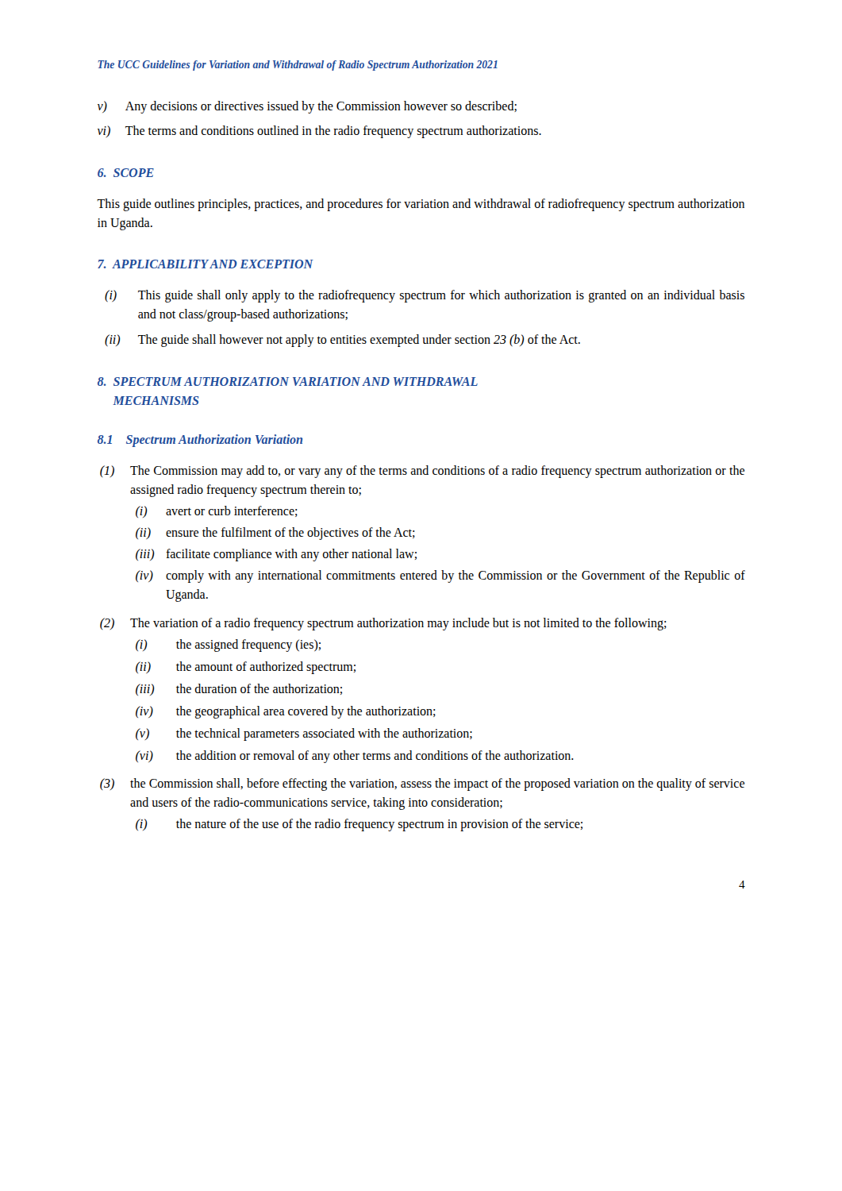The UCC Guidelines for Variation and Withdrawal of Radio Spectrum Authorization 2021
v) Any decisions or directives issued by the Commission however so described;
vi) The terms and conditions outlined in the radio frequency spectrum authorizations.
6. SCOPE
This guide outlines principles, practices, and procedures for variation and withdrawal of radiofrequency spectrum authorization in Uganda.
7. APPLICABILITY AND EXCEPTION
(i) This guide shall only apply to the radiofrequency spectrum for which authorization is granted on an individual basis and not class/group-based authorizations;
(ii) The guide shall however not apply to entities exempted under section 23 (b) of the Act.
8. SPECTRUM AUTHORIZATION VARIATION AND WITHDRAWAL
MECHANISMS
8.1 Spectrum Authorization Variation
(1) The Commission may add to, or vary any of the terms and conditions of a radio frequency spectrum authorization or the assigned radio frequency spectrum therein to;
(i) avert or curb interference;
(ii) ensure the fulfilment of the objectives of the Act;
(iii) facilitate compliance with any other national law;
(iv) comply with any international commitments entered by the Commission or the Government of the Republic of Uganda.
(2) The variation of a radio frequency spectrum authorization may include but is not limited to the following;
(i) the assigned frequency (ies);
(ii) the amount of authorized spectrum;
(iii) the duration of the authorization;
(iv) the geographical area covered by the authorization;
(v) the technical parameters associated with the authorization;
(vi) the addition or removal of any other terms and conditions of the authorization.
(3) the Commission shall, before effecting the variation, assess the impact of the proposed variation on the quality of service and users of the radio-communications service, taking into consideration;
(i) the nature of the use of the radio frequency spectrum in provision of the service;
4